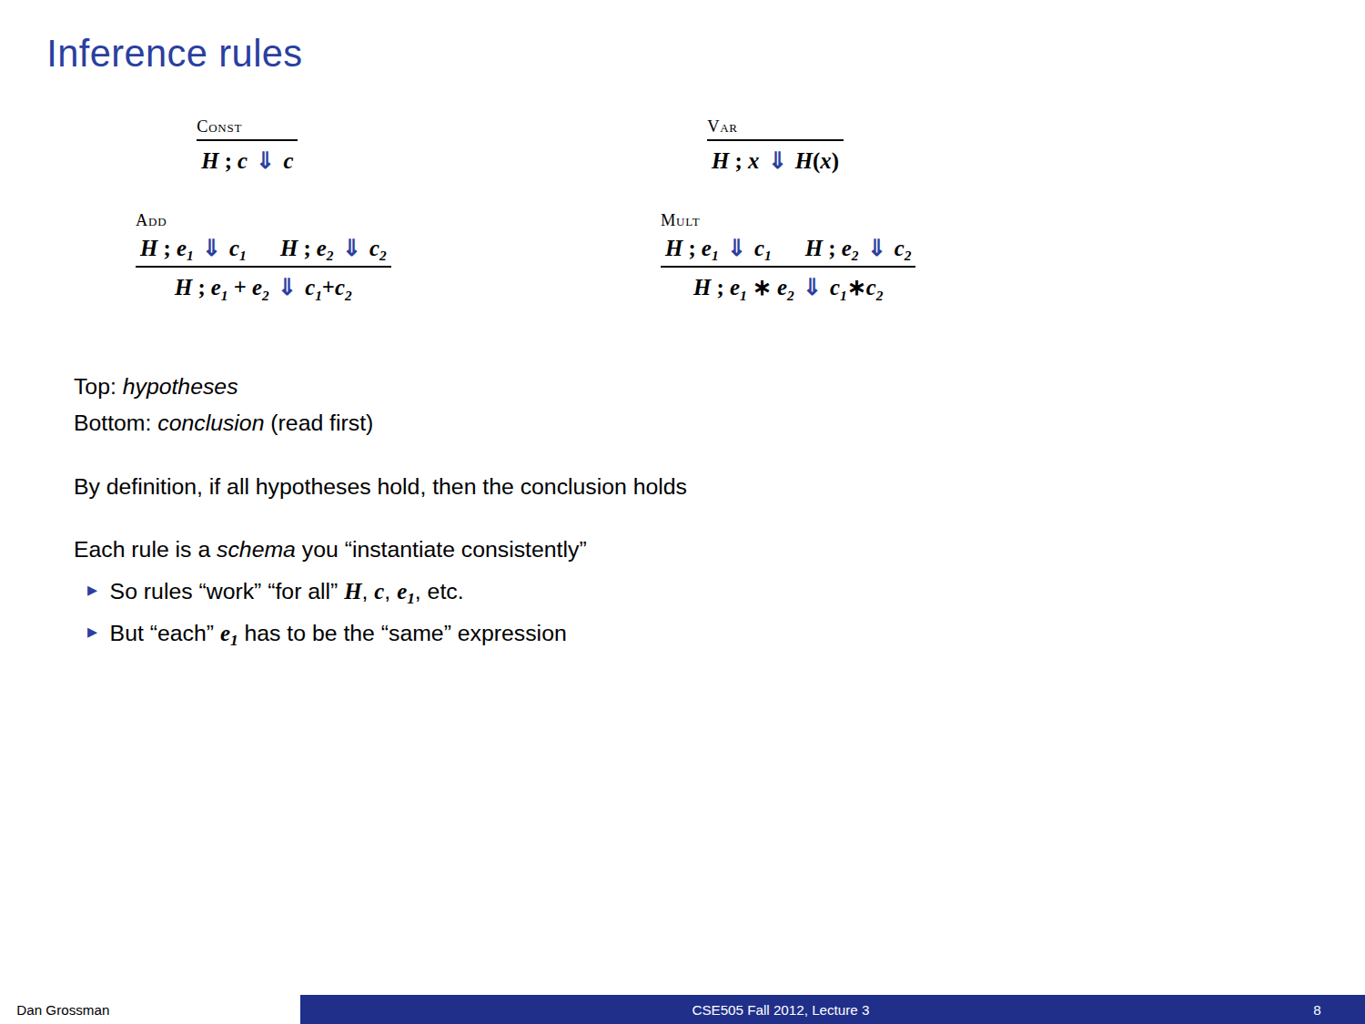Inference rules
| Const H ; c ⇓ c | Var H ; x ⇓ H ( x ) |
| Add H ; e 1 ⇓ c 1 H ; e 2 ⇓ c 2 H ; e 1 + e 2 ⇓ c 1 + c 2 | Mult H ; e 1 ⇓ c 1 H ; e 2 ⇓ c 2 H ; e 1 ∗ e 2 ⇓ c 1 ∗ c 2 |
Top: hypotheses
Bottom: conclusion (read first)
By definition, if all hypotheses hold, then the conclusion holds
Each rule is a schema you “instantiate consistently”
So rules “work” “for all” H, c, e1, etc.
But “each” e1 has to be the “same” expression
Dan Grossman
CSE505 Fall 2012, Lecture 3
8